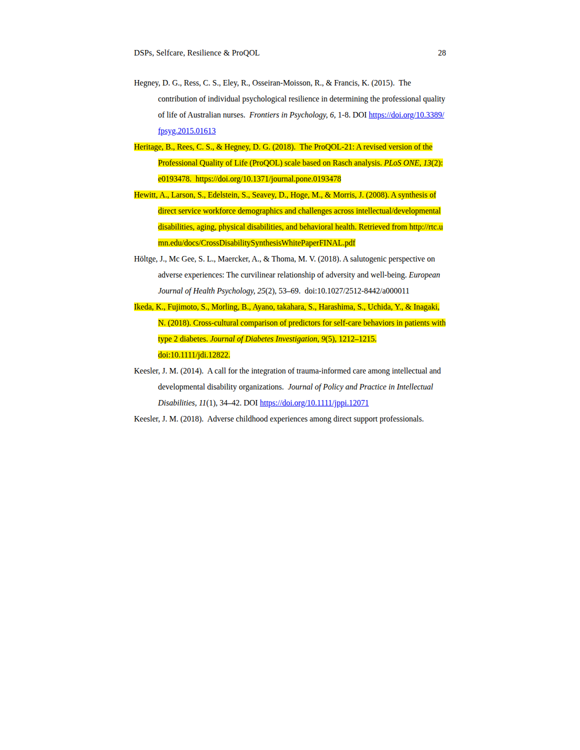DSPs, Selfcare, Resilience & ProQOL 28
Hegney, D. G., Ress, C. S., Eley, R., Osseiran-Moisson, R., & Francis, K. (2015). The contribution of individual psychological resilience in determining the professional quality of life of Australian nurses. Frontiers in Psychology, 6, 1-8. DOI https://doi.org/10.3389/fpsyg.2015.01613
Heritage, B., Rees, C. S., & Hegney, D. G. (2018). The ProQOL-21: A revised version of the Professional Quality of Life (ProQOL) scale based on Rasch analysis. PLoS ONE, 13(2): e0193478. https://doi.org/10.1371/journal.pone.0193478
Hewitt, A., Larson, S., Edelstein, S., Seavey, D., Hoge, M., & Morris, J. (2008). A synthesis of direct service workforce demographics and challenges across intellectual/developmental disabilities, aging, physical disabilities, and behavioral health. Retrieved from http://rtc.umn.edu/docs/CrossDisabilitySynthesisWhitePaperFINAL.pdf
Höltge, J., Mc Gee, S. L., Maercker, A., & Thoma, M. V. (2018). A salutogenic perspective on adverse experiences: The curvilinear relationship of adversity and well-being. European Journal of Health Psychology, 25(2), 53–69. doi:10.1027/2512-8442/a000011
Ikeda, K., Fujimoto, S., Morling, B., Ayano, takahara, S., Harashima, S., Uchida, Y., & Inagaki, N. (2018). Cross-cultural comparison of predictors for self-care behaviors in patients with type 2 diabetes. Journal of Diabetes Investigation, 9(5), 1212–1215. doi:10.1111/jdi.12822.
Keesler, J. M. (2014). A call for the integration of trauma-informed care among intellectual and developmental disability organizations. Journal of Policy and Practice in Intellectual Disabilities, 11(1), 34–42. DOI https://doi.org/10.1111/jppi.12071
Keesler, J. M. (2018). Adverse childhood experiences among direct support professionals.